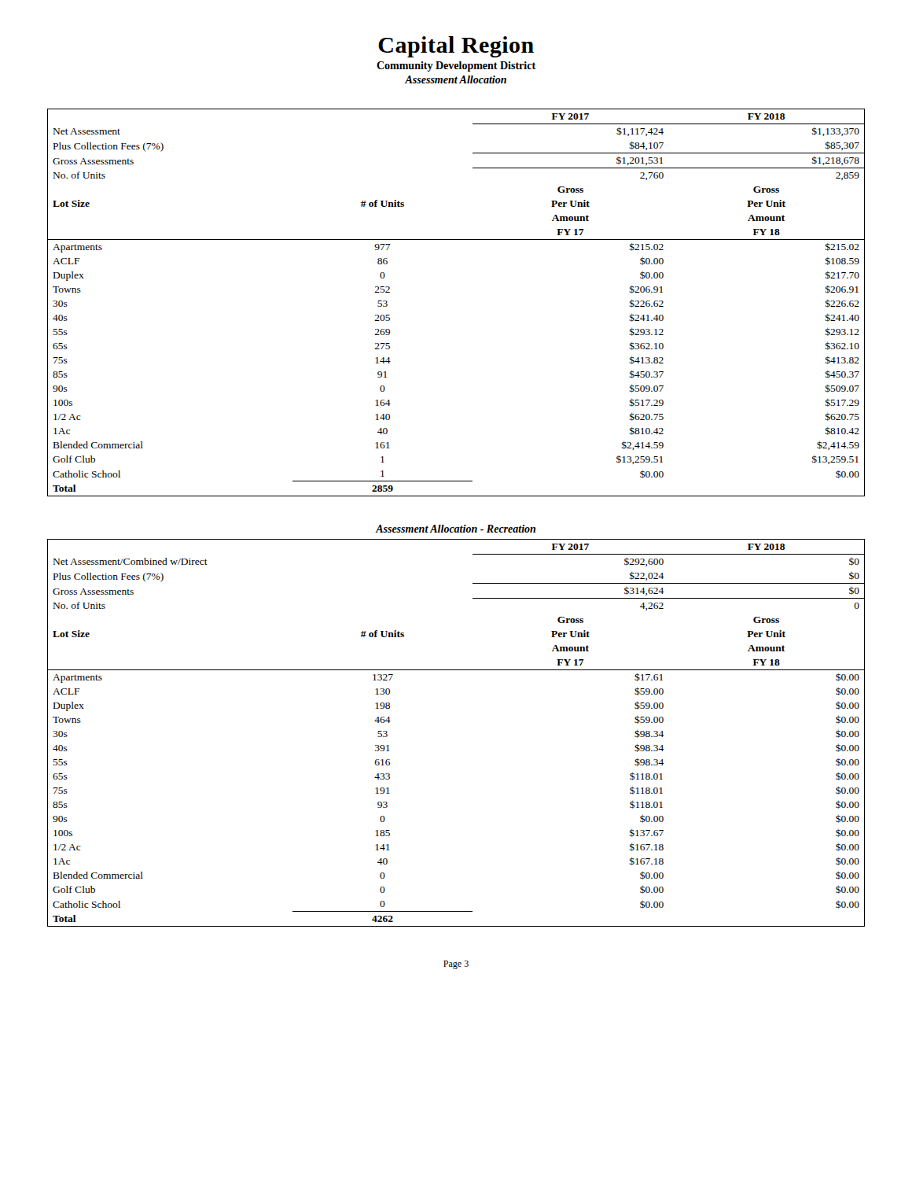Capital Region
Community Development District
Assessment Allocation
| | | FY 2017 | FY 2018 |
| Net Assessment | | $1,117,424 | $1,133,370 |
| Plus Collection Fees (7%) | | $84,107 | $85,307 |
| Gross Assessments | | $1,201,531 | $1,218,678 |
| No. of Units | | 2,760 | 2,859 |
| | | Gross | Gross |
| Lot Size | # of Units | Per Unit | Per Unit |
| | | Amount | Amount |
| | | FY 17 | FY 18 |
| Apartments | 977 | $215.02 | $215.02 |
| ACLF | 86 | $0.00 | $108.59 |
| Duplex | 0 | $0.00 | $217.70 |
| Towns | 252 | $206.91 | $206.91 |
| 30s | 53 | $226.62 | $226.62 |
| 40s | 205 | $241.40 | $241.40 |
| 55s | 269 | $293.12 | $293.12 |
| 65s | 275 | $362.10 | $362.10 |
| 75s | 144 | $413.82 | $413.82 |
| 85s | 91 | $450.37 | $450.37 |
| 90s | 0 | $509.07 | $509.07 |
| 100s | 164 | $517.29 | $517.29 |
| 1/2 Ac | 140 | $620.75 | $620.75 |
| 1Ac | 40 | $810.42 | $810.42 |
| Blended Commercial | 161 | $2,414.59 | $2,414.59 |
| Golf Club | 1 | $13,259.51 | $13,259.51 |
| Catholic School | 1 | $0.00 | $0.00 |
| Total | 2859 | | |
Assessment Allocation - Recreation
| | | FY 2017 | FY 2018 |
| Net Assessment/Combined w/Direct | | $292,600 | $0 |
| Plus Collection Fees (7%) | | $22,024 | $0 |
| Gross Assessments | | $314,624 | $0 |
| No. of Units | | 4,262 | 0 |
| | | Gross | Gross |
| Lot Size | # of Units | Per Unit | Per Unit |
| | | Amount | Amount |
| | | FY 17 | FY 18 |
| Apartments | 1327 | $17.61 | $0.00 |
| ACLF | 130 | $59.00 | $0.00 |
| Duplex | 198 | $59.00 | $0.00 |
| Towns | 464 | $59.00 | $0.00 |
| 30s | 53 | $98.34 | $0.00 |
| 40s | 391 | $98.34 | $0.00 |
| 55s | 616 | $98.34 | $0.00 |
| 65s | 433 | $118.01 | $0.00 |
| 75s | 191 | $118.01 | $0.00 |
| 85s | 93 | $118.01 | $0.00 |
| 90s | 0 | $0.00 | $0.00 |
| 100s | 185 | $137.67 | $0.00 |
| 1/2 Ac | 141 | $167.18 | $0.00 |
| 1Ac | 40 | $167.18 | $0.00 |
| Blended Commercial | 0 | $0.00 | $0.00 |
| Golf Club | 0 | $0.00 | $0.00 |
| Catholic School | 0 | $0.00 | $0.00 |
| Total | 4262 | | |
Page 3